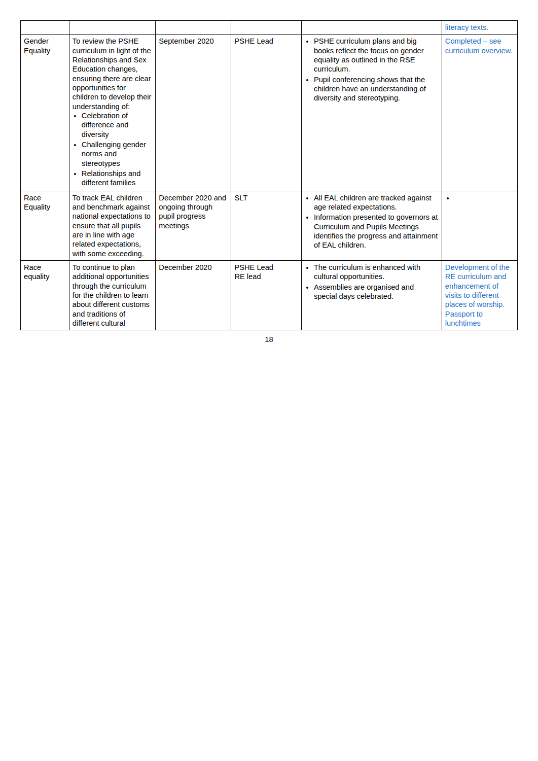| | | | | | literacy texts. |
| Gender Equality | To review the PSHE curriculum in light of the Relationships and Sex Education changes, ensuring there are clear opportunities for children to develop their understanding of: Celebration of difference and diversity Challenging gender norms and stereotypes Relationships and different families | September 2020 | PSHE Lead | PSHE curriculum plans and big books reflect the focus on gender equality as outlined in the RSE curriculum. Pupil conferencing shows that the children have an understanding of diversity and stereotyping. | Completed – see curriculum overview. |
| Race Equality | To track EAL children and benchmark against national expectations to ensure that all pupils are in line with age related expectations, with some exceeding. | December 2020 and ongoing through pupil progress meetings | SLT | All EAL children are tracked against age related expectations. Information presented to governors at Curriculum and Pupils Meetings identifies the progress and attainment of EAL children. | |
| Race equality | To continue to plan additional opportunities through the curriculum for the children to learn about different customs and traditions of different cultural | December 2020 | PSHE Lead RE lead | The curriculum is enhanced with cultural opportunities. Assemblies are organised and special days celebrated. | Development of the RE curriculum and enhancement of visits to different places of worship. Passport to lunchtimes |
18